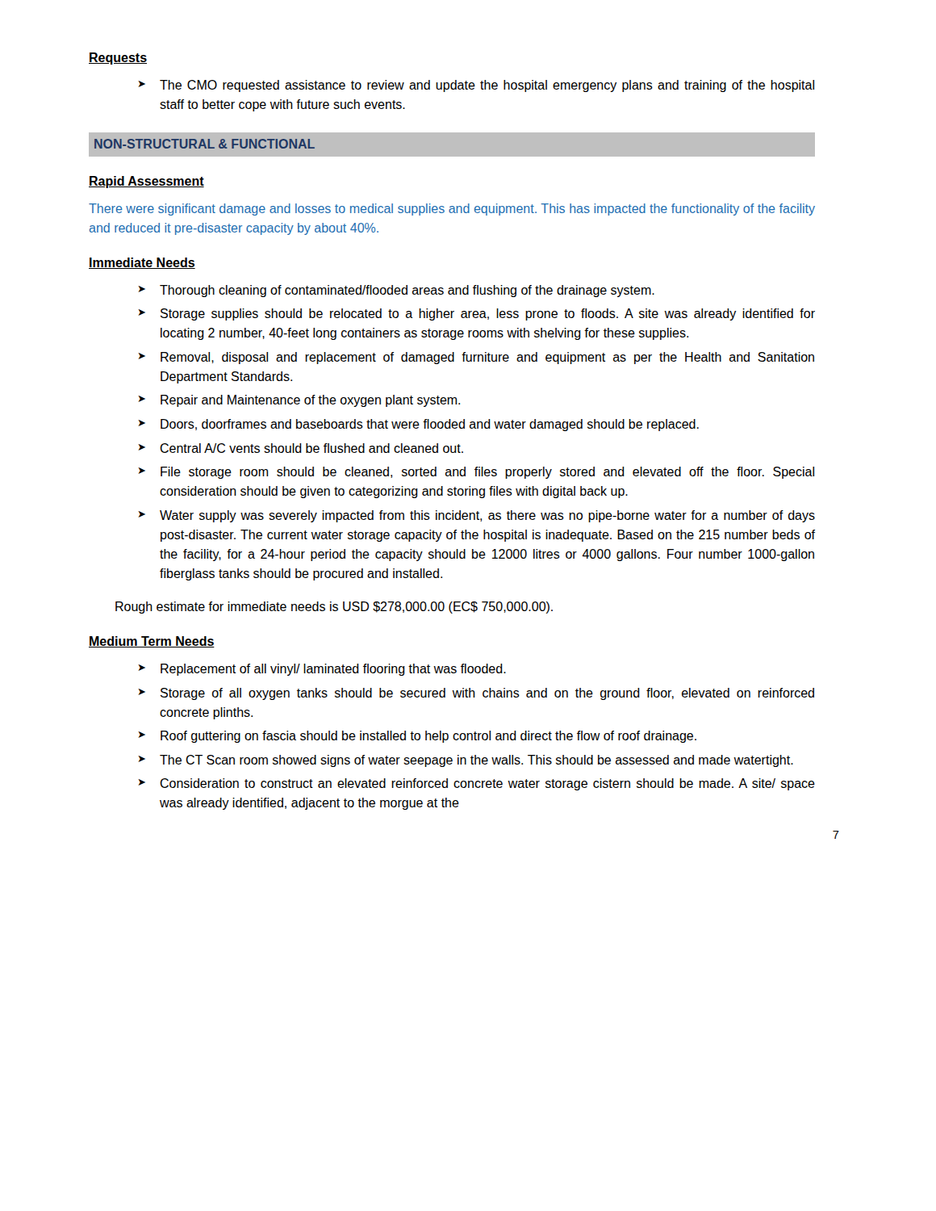Requests
The CMO requested assistance to review and update the hospital emergency plans and training of the hospital staff to better cope with future such events.
NON-STRUCTURAL & FUNCTIONAL
Rapid Assessment
There were significant damage and losses to medical supplies and equipment. This has impacted the functionality of the facility and reduced it pre-disaster capacity by about 40%.
Immediate Needs
Thorough cleaning of contaminated/flooded areas and flushing of the drainage system.
Storage supplies should be relocated to a higher area, less prone to floods. A site was already identified for locating 2 number, 40-feet long containers as storage rooms with shelving for these supplies.
Removal, disposal and replacement of damaged furniture and equipment as per the Health and Sanitation Department Standards.
Repair and Maintenance of the oxygen plant system.
Doors, doorframes and baseboards that were flooded and water damaged should be replaced.
Central A/C vents should be flushed and cleaned out.
File storage room should be cleaned, sorted and files properly stored and elevated off the floor. Special consideration should be given to categorizing and storing files with digital back up.
Water supply was severely impacted from this incident, as there was no pipe-borne water for a number of days post-disaster. The current water storage capacity of the hospital is inadequate. Based on the 215 number beds of the facility, for a 24-hour period the capacity should be 12000 litres or 4000 gallons. Four number 1000-gallon fiberglass tanks should be procured and installed.
Rough estimate for immediate needs is USD $278,000.00 (EC$ 750,000.00).
Medium Term Needs
Replacement of all vinyl/ laminated flooring that was flooded.
Storage of all oxygen tanks should be secured with chains and on the ground floor, elevated on reinforced concrete plinths.
Roof guttering on fascia should be installed to help control and direct the flow of roof drainage.
The CT Scan room showed signs of water seepage in the walls. This should be assessed and made watertight.
Consideration to construct an elevated reinforced concrete water storage cistern should be made. A site/ space was already identified, adjacent to the morgue at the
7